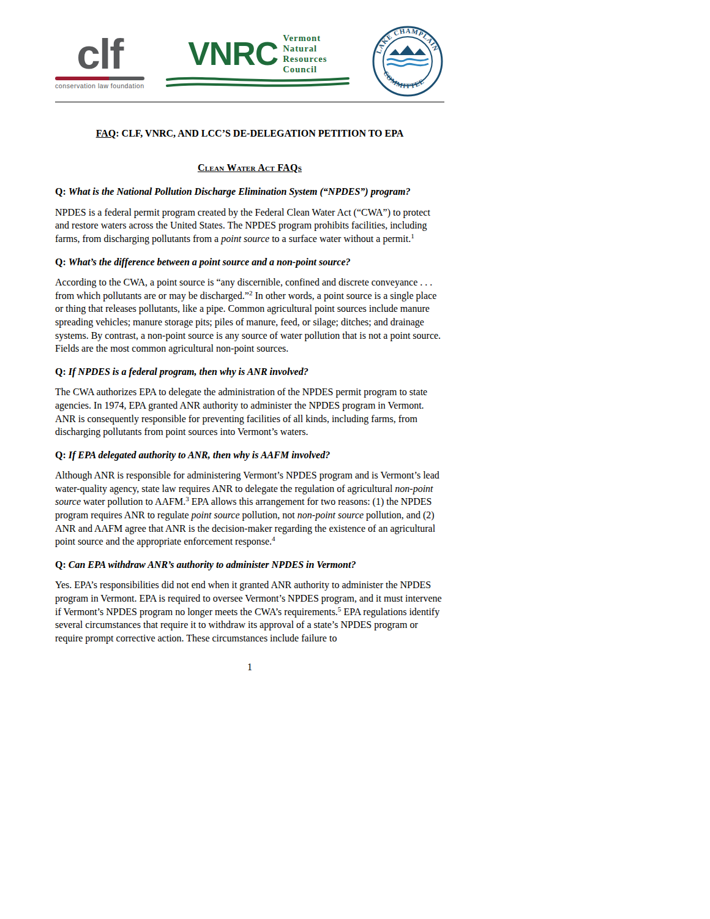clf
conservation law foundation
VNRC
Vermont
Natural
Resources
Council
LAKE CHAMPLAIN COMMITTEE
FAQ: CLF, VNRC, AND LCC’S DE-DELEGATION PETITION TO EPA
Clean Water Act FAQs
Q: What is the National Pollution Discharge Elimination System (“NPDES”) program?
NPDES is a federal permit program created by the Federal Clean Water Act (“CWA”) to protect and restore waters across the United States. The NPDES program prohibits facilities, including farms, from discharging pollutants from a point source to a surface water without a permit.1
Q: What’s the difference between a point source and a non-point source?
According to the CWA, a point source is “any discernible, confined and discrete conveyance . . . from which pollutants are or may be discharged.”2 In other words, a point source is a single place or thing that releases pollutants, like a pipe. Common agricultural point sources include manure spreading vehicles; manure storage pits; piles of manure, feed, or silage; ditches; and drainage systems. By contrast, a non-point source is any source of water pollution that is not a point source. Fields are the most common agricultural non-point sources.
Q: If NPDES is a federal program, then why is ANR involved?
The CWA authorizes EPA to delegate the administration of the NPDES permit program to state agencies. In 1974, EPA granted ANR authority to administer the NPDES program in Vermont. ANR is consequently responsible for preventing facilities of all kinds, including farms, from discharging pollutants from point sources into Vermont’s waters.
Q: If EPA delegated authority to ANR, then why is AAFM involved?
Although ANR is responsible for administering Vermont’s NPDES program and is Vermont’s lead water-quality agency, state law requires ANR to delegate the regulation of agricultural non-point source water pollution to AAFM.3 EPA allows this arrangement for two reasons: (1) the NPDES program requires ANR to regulate point source pollution, not non-point source pollution, and (2) ANR and AAFM agree that ANR is the decision-maker regarding the existence of an agricultural point source and the appropriate enforcement response.4
Q: Can EPA withdraw ANR’s authority to administer NPDES in Vermont?
Yes. EPA’s responsibilities did not end when it granted ANR authority to administer the NPDES program in Vermont. EPA is required to oversee Vermont’s NPDES program, and it must intervene if Vermont’s NPDES program no longer meets the CWA’s requirements.5 EPA regulations identify several circumstances that require it to withdraw its approval of a state’s NPDES program or require prompt corrective action. These circumstances include failure to
1